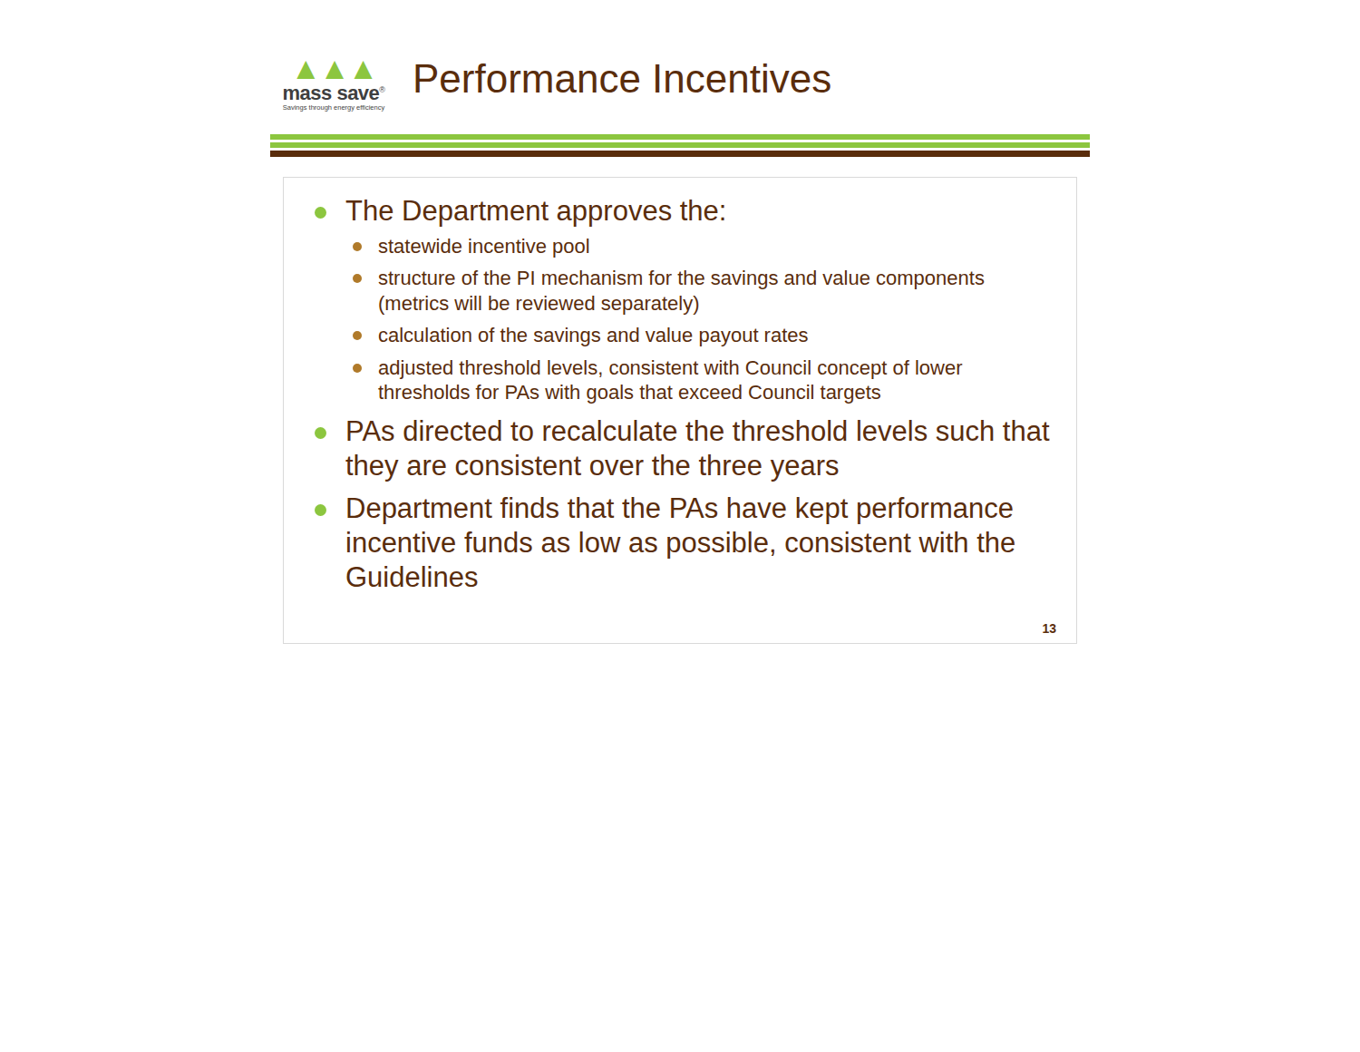▲▲▲
mass save®
Savings through energy efficiency
Performance Incentives
The Department approves the:
statewide incentive pool
structure of the PI mechanism for the savings and value components (metrics will be reviewed separately)
calculation of the savings and value payout rates
adjusted threshold levels, consistent with Council concept of lower thresholds for PAs with goals that exceed Council targets
PAs directed to recalculate the threshold levels such that they are consistent over the three years
Department finds that the PAs have kept performance incentive funds as low as possible, consistent with the Guidelines
13